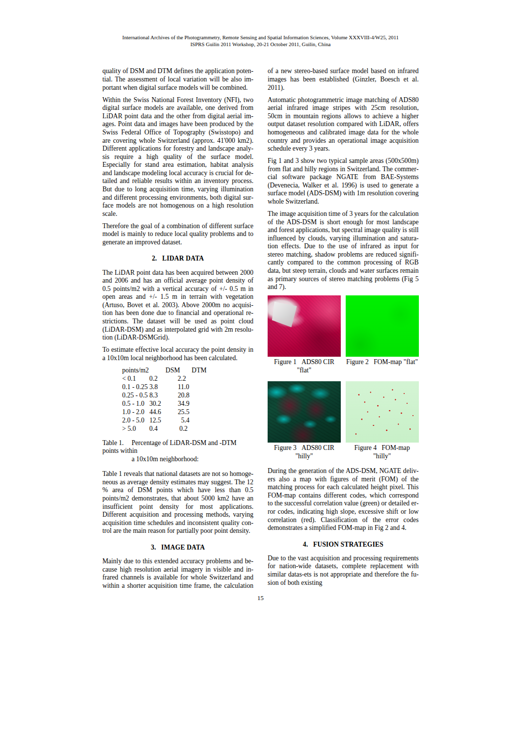International Archives of the Photogrammetry, Remote Sensing and Spatial Information Sciences, Volume XXXVIII-4/W25, 2011
ISPRS Guilin 2011 Workshop, 20-21 October 2011, Guilin, China
quality of DSM and DTM defines the application potential. The assessment of local variation will be also important when digital surface models will be combined.
Within the Swiss National Forest Inventory (NFI), two digital surface models are available, one derived from LiDAR point data and the other from digital aerial images. Point data and images have been produced by the Swiss Federal Office of Topography (Swisstopo) and are covering whole Switzerland (approx. 41'000 km2). Different applications for forestry and landscape analysis require a high quality of the surface model. Especially for stand area estimation, habitat analysis and landscape modeling local accuracy is crucial for detailed and reliable results within an inventory process. But due to long acquisition time, varying illumination and different processing environments, both digital surface models are not homogenous on a high resolution scale.
Therefore the goal of a combination of different surface model is mainly to reduce local quality problems and to generate an improved dataset.
2. LIDAR DATA
The LiDAR point data has been acquired between 2000 and 2006 and has an official average point density of 0.5 points/m2 with a vertical accuracy of +/- 0.5 m in open areas and +/- 1.5 m in terrain with vegetation (Artuso, Bovet et al. 2003). Above 2000m no acquisition has been done due to financial and operational restrictions. The dataset will be used as point cloud (LiDAR-DSM) and as interpolated grid with 2m resolution (LiDAR-DSMGrid).
To estimate effective local accuracy the point density in a 10x10m local neighborhood has been calculated.
points/m2 DSM DTM
< 0.1 0.2 2.2
0.1 - 0.25 3.8 11.0
0.25 - 0.5 8.3 20.8
0.5 - 1.0 30.2 34.9
1.0 - 2.0 44.6 25.5
2.0 - 5.0 12.5 5.4
> 5.0 0.4 0.2
Table 1. Percentage of LiDAR-DSM and -DTM points withina 10x10m neighborhood:
Table 1 reveals that national datasets are not so homogeneous as average density estimates may suggest. The 12 % area of DSM points which have less than 0.5 points/m2 demonstrates, that about 5000 km2 have an insufficient point density for most applications. Different acquisition and processing methods, varying acquisition time schedules and inconsistent quality control are the main reason for partially poor point density.
3. IMAGE DATA
Mainly due to this extended accuracy problems and because high resolution aerial imagery in visible and infrared channels is available for whole Switzerland and within a shorter acquisition time frame, the calculation of a new stereo-based surface model based on infrared images has been established (Ginzler, Boesch et al. 2011).
Automatic photogrammetric image matching of ADS80 aerial infrared image stripes with 25cm resolution, 50cm in mountain regions allows to achieve a higher output dataset resolution compared with LiDAR, offers homogeneous and calibrated image data for the whole country and provides an operational image acquisition schedule every 3 years.
Fig 1 and 3 show two typical sample areas (500x500m) from flat and hilly regions in Switzerland. The commercial software package NGATE from BAE-Systems (Devenecia, Walker et al. 1996) is used to generate a surface model (ADS-DSM) with 1m resolution covering whole Switzerland.
The image acquisition time of 3 years for the calculation of the ADS-DSM is short enough for most landscape and forest applications, but spectral image quality is still influenced by clouds, varying illumination and saturation effects. Due to the use of infrared as input for stereo matching, shadow problems are reduced significantly compared to the common processing of RGB data, but steep terrain, clouds and water surfaces remain as primary sources of stereo matching problems (Fig 5 and 7).
Figure 1 ADS80 CIR "flat"
Figure 2 FOM-map "flat"
Figure 3 ADS80 CIR "hilly"
Figure 4 FOM-map "hilly"
During the generation of the ADS-DSM, NGATE delivers also a map with figures of merit (FOM) of the matching process for each calculated height pixel. This FOM-map contains different codes, which correspond to the successful correlation value (green) or detailed error codes, indicating high slope, excessive shift or low correlation (red). Classification of the error codes demonstrates a simplified FOM-map in Fig 2 and 4.
4. FUSION STRATEGIES
Due to the vast acquisition and processing requirements for nation-wide datasets, complete replacement with similar datas-ets is not appropriate and therefore the fusion of both existing
15